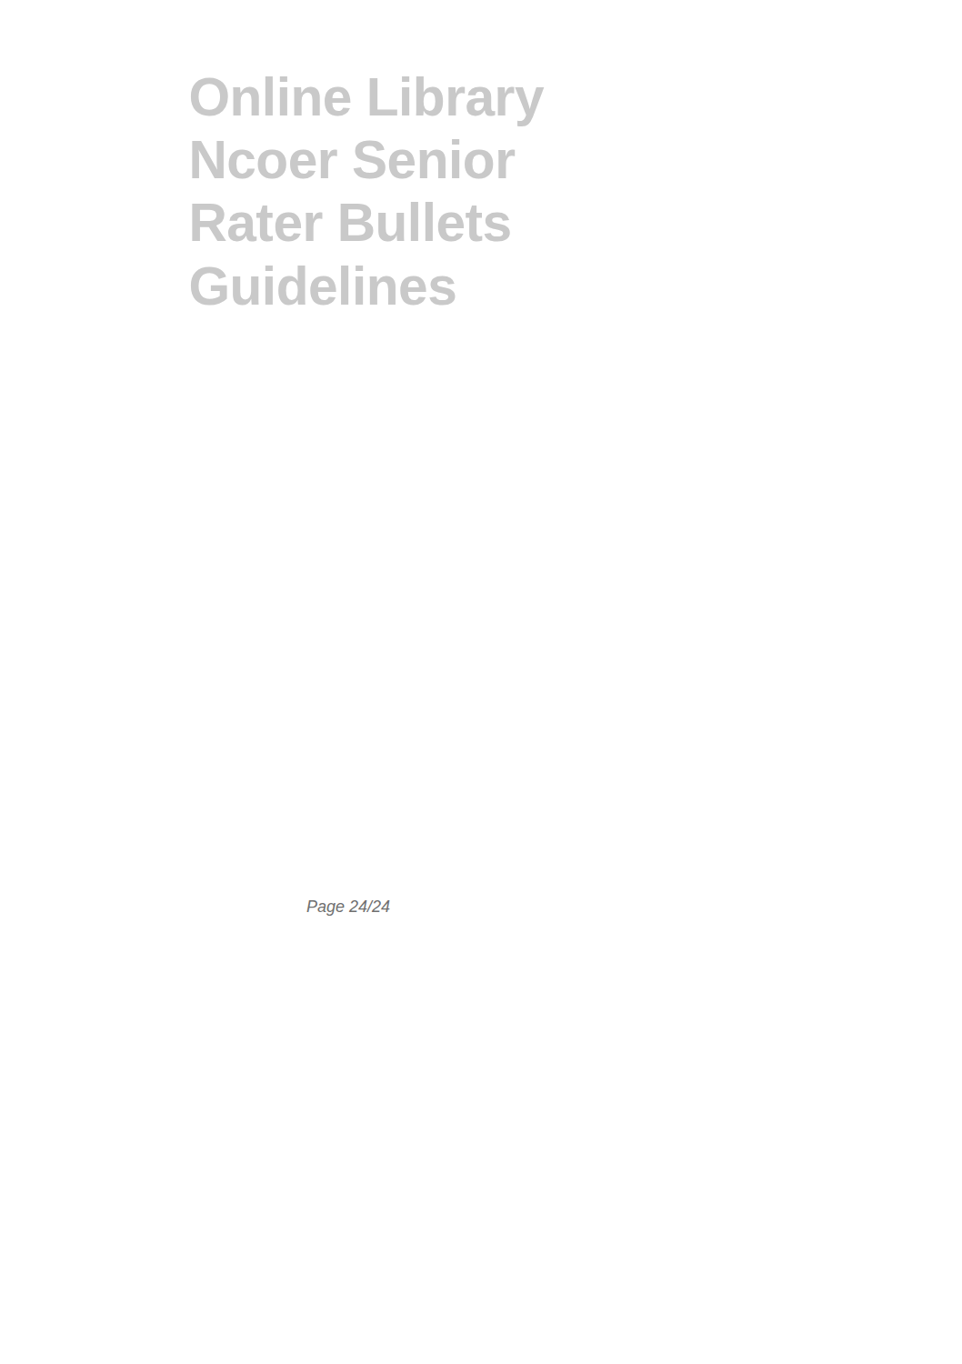Online Library Ncoer Senior Rater Bullets Guidelines
Page 24/24